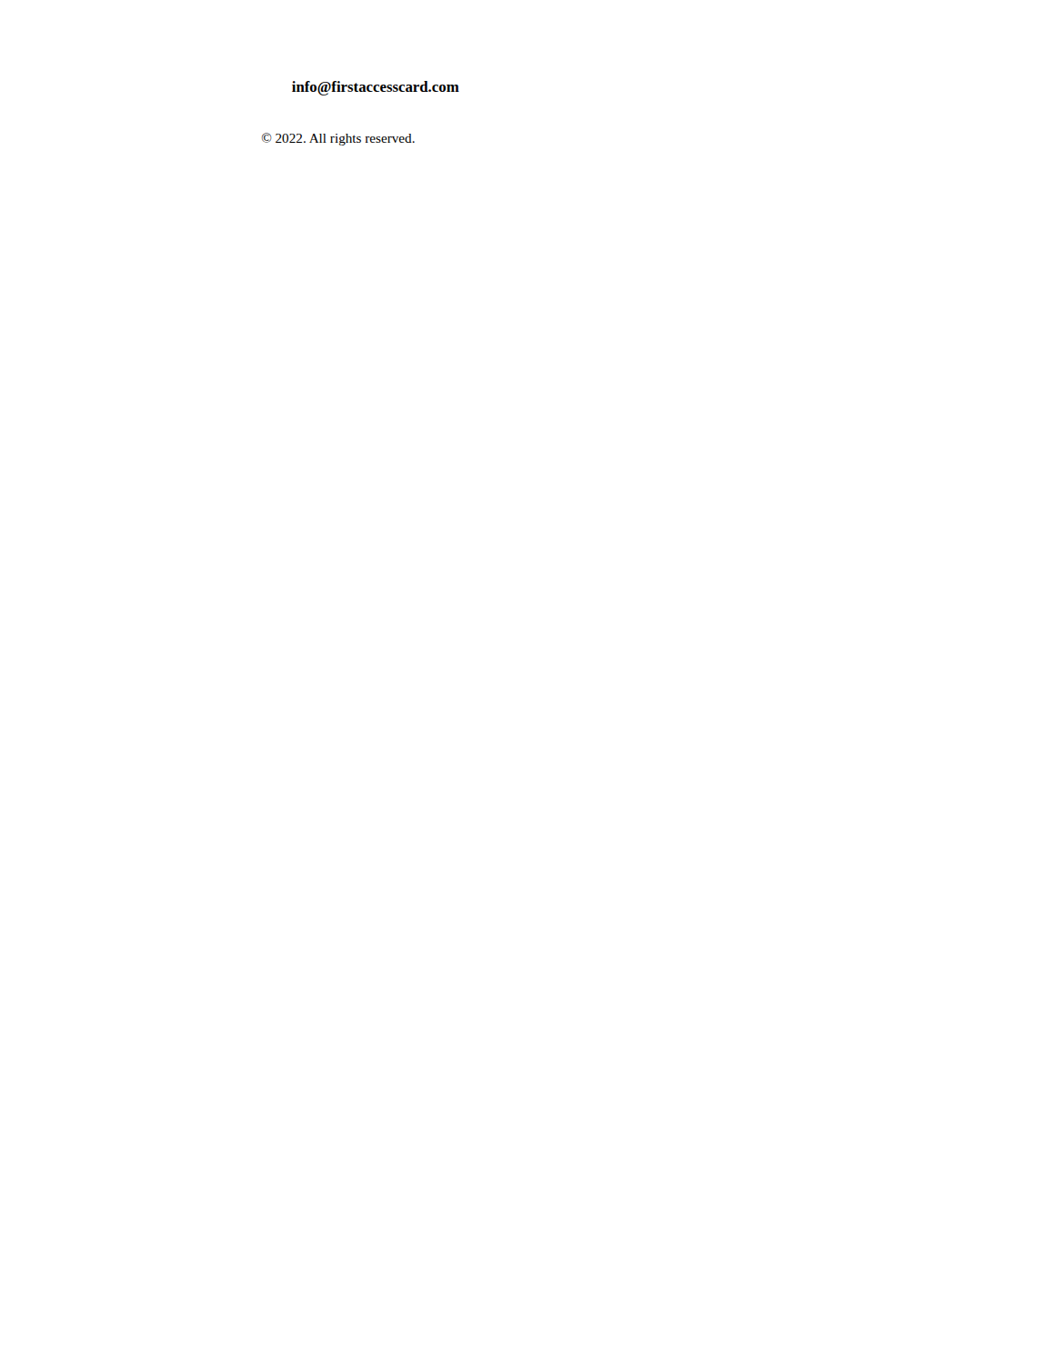info@firstaccesscard.com
© 2022. All rights reserved.